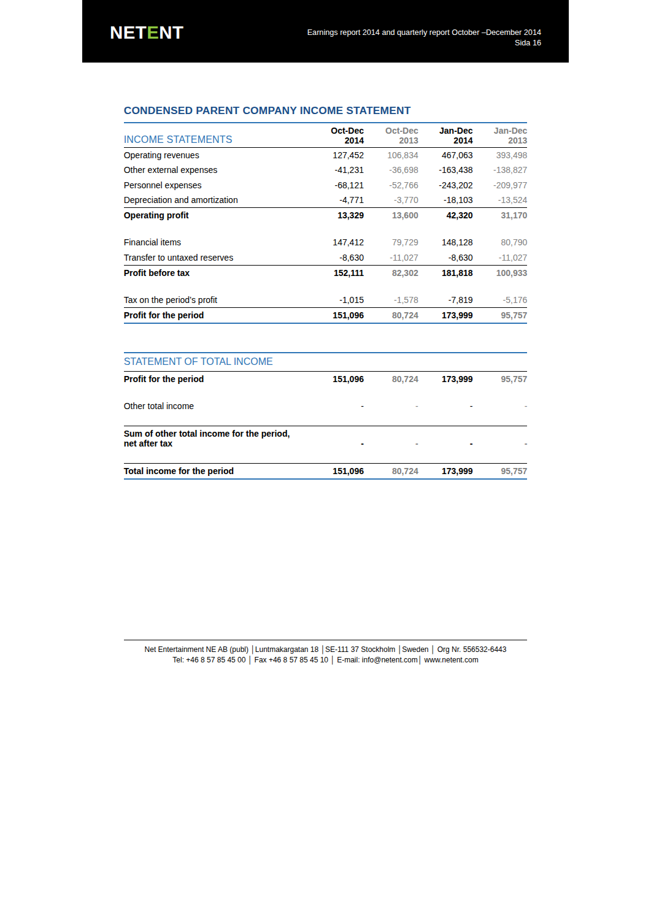NET ENT
Earnings report 2014 and quarterly report October –December 2014
Sida 16
CONDENSED PARENT COMPANY INCOME STATEMENT
| INCOME STATEMENTS | Oct-Dec 2014 | Oct-Dec 2013 | Jan-Dec 2014 | Jan-Dec 2013 |
| --- | --- | --- | --- | --- |
| Operating revenues | 127,452 | 106,834 | 467,063 | 393,498 |
| Other external expenses | -41,231 | -36,698 | -163,438 | -138,827 |
| Personnel expenses | -68,121 | -52,766 | -243,202 | -209,977 |
| Depreciation and amortization | -4,771 | -3,770 | -18,103 | -13,524 |
| Operating profit | 13,329 | 13,600 | 42,320 | 31,170 |
| Financial items | 147,412 | 79,729 | 148,128 | 80,790 |
| Transfer to untaxed reserves | -8,630 | -11,027 | -8,630 | -11,027 |
| Profit before tax | 152,111 | 82,302 | 181,818 | 100,933 |
| Tax on the period’s profit | -1,015 | -1,578 | -7,819 | -5,176 |
| Profit for the period | 151,096 | 80,724 | 173,999 | 95,757 |
| STATEMENT OF TOTAL INCOME |
| --- |
| Profit for the period | 151,096 | 80,724 | 173,999 | 95,757 |
| Other total income | - | - | - | - |
| Sum of other total income for the period, net after tax | - | - | - | - |
| Total income for the period | 151,096 | 80,724 | 173,999 | 95,757 |
Net Entertainment NE AB (publ) │Luntmakargatan 18 │SE-111 37 Stockholm │Sweden │ Org Nr. 556532-6443
Tel: +46 8 57 85 45 00 │ Fax +46 8 57 85 45 10 │ E-mail: info@netent.com│ www.netent.com